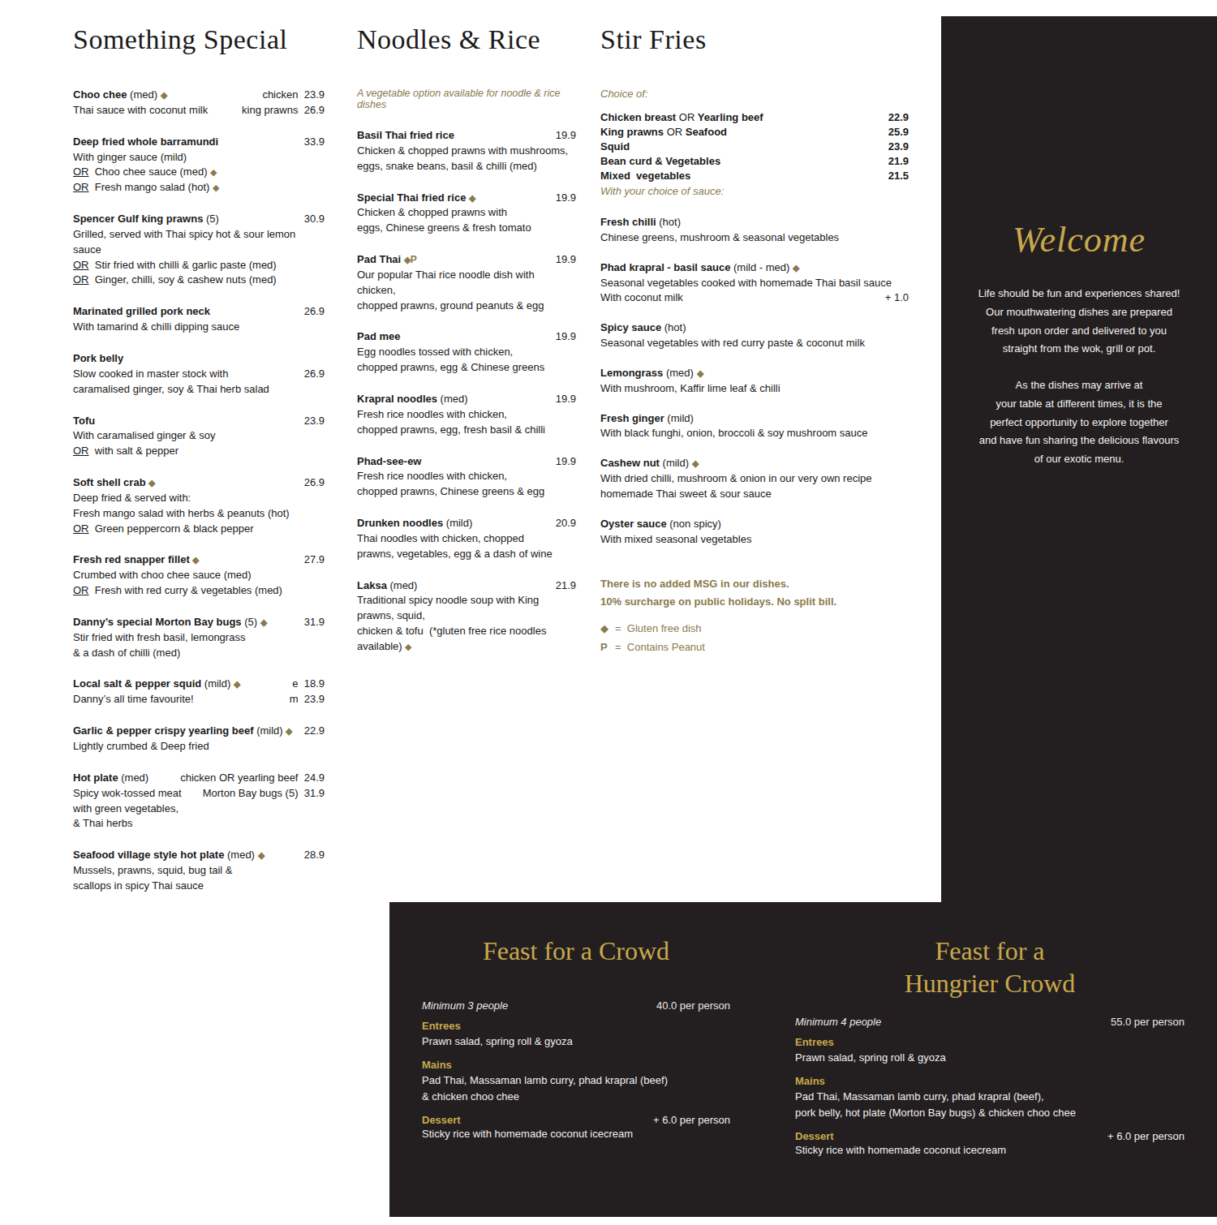Something Special
Choo chee (med) ◆ chicken 23.9
Thai sauce with coconut milk king prawns 26.9
Deep fried whole barramundi 33.9
With ginger sauce (mild)
OR Choo chee sauce (med) ◆
OR Fresh mango salad (hot) ◆
Spencer Gulf king prawns (5) 30.9
Grilled, served with Thai spicy hot & sour lemon sauce
OR Stir fried with chilli & garlic paste (med)
OR Ginger, chilli, soy & cashew nuts (med)
Marinated grilled pork neck 26.9
With tamarind & chilli dipping sauce
Pork belly
Slow cooked in master stock with 26.9
caramalised ginger, soy & Thai herb salad
Tofu 23.9
With caramalised ginger & soy
OR with salt & pepper
Soft shell crab ◆ 26.9
Deep fried & served with:
Fresh mango salad with herbs & peanuts (hot)
OR Green peppercorn & black pepper
Fresh red snapper fillet ◆ 27.9
Crumbed with choo chee sauce (med)
OR Fresh with red curry & vegetables (med)
Danny’s special Morton Bay bugs (5) ◆ 31.9
Stir fried with fresh basil, lemongrass
& a dash of chilli (med)
Local salt & pepper squid (mild) ◆ e 18.9
Danny’s all time favourite! m 23.9
Garlic & pepper crispy yearling beef (mild) ◆ 22.9
Lightly crumbed & Deep fried
Hot plate (med) chicken OR yearling beef 24.9
Spicy wok-tossed meat Morton Bay bugs (5) 31.9
with green vegetables,
& Thai herbs
Seafood village style hot plate (med) ◆ 28.9
Mussels, prawns, squid, bug tail &
scallops in spicy Thai sauce
Noodles & Rice
A vegetable option available for noodle & rice dishes
Basil Thai fried rice 19.9
Chicken & chopped prawns with mushrooms,
eggs, snake beans, basil & chilli (med)
Special Thai fried rice ◆ 19.9
Chicken & chopped prawns with
eggs, Chinese greens & fresh tomato
Pad Thai ◆P 19.9
Our popular Thai rice noodle dish with chicken,
chopped prawns, ground peanuts & egg
Pad mee 19.9
Egg noodles tossed with chicken,
chopped prawns, egg & Chinese greens
Krapral noodles (med) 19.9
Fresh rice noodles with chicken,
chopped prawns, egg, fresh basil & chilli
Phad-see-ew 19.9
Fresh rice noodles with chicken,
chopped prawns, Chinese greens & egg
Drunken noodles (mild) 20.9
Thai noodles with chicken, chopped
prawns, vegetables, egg & a dash of wine
Laksa (med) 21.9
Traditional spicy noodle soup with King prawns, squid,
chicken & tofu (*gluten free rice noodles available) ◆
Stir Fries
Choice of:
Chicken breast OR Yearling beef 22.9
King prawns OR Seafood 25.9
Squid 23.9
Bean curd & Vegetables 21.9
Mixed vegetables 21.5
With your choice of sauce:
Fresh chilli (hot)
Chinese greens, mushroom & seasonal vegetables
Phad krapral - basil sauce (mild - med) ◆
Seasonal vegetables cooked with homemade Thai basil sauce
With coconut milk + 1.0
Spicy sauce (hot)
Seasonal vegetables with red curry paste & coconut milk
Lemongrass (med) ◆
With mushroom, Kaffir lime leaf & chilli
Fresh ginger (mild)
With black funghi, onion, broccoli & soy mushroom sauce
Cashew nut (mild) ◆
With dried chilli, mushroom & onion in our very own recipe
homemade Thai sweet & sour sauce
Oyster sauce (non spicy)
With mixed seasonal vegetables
There is no added MSG in our dishes.
10% surcharge on public holidays. No split bill.
◆= Gluten free dish
P= Contains Peanut
Welcome
Life should be fun and experiences shared!
Our mouthwatering dishes are prepared
fresh upon order and delivered to you
straight from the wok, grill or pot.
As the dishes may arrive at
your table at different times, it is the
perfect opportunity to explore together
and have fun sharing the delicious flavours
of our exotic menu.
Feast for a Crowd
Minimum 3 people 40.0 per person
Entrees
Prawn salad, spring roll & gyoza
Mains
Pad Thai, Massaman lamb curry, phad krapral (beef)
& chicken choo chee
Dessert + 6.0 per person
Sticky rice with homemade coconut icecream
Feast for a
Hungrier Crowd
Minimum 4 people 55.0 per person
Entrees
Prawn salad, spring roll & gyoza
Mains
Pad Thai, Massaman lamb curry, phad krapral (beef),
pork belly, hot plate (Morton Bay bugs) & chicken choo chee
Dessert + 6.0 per person
Sticky rice with homemade coconut icecream